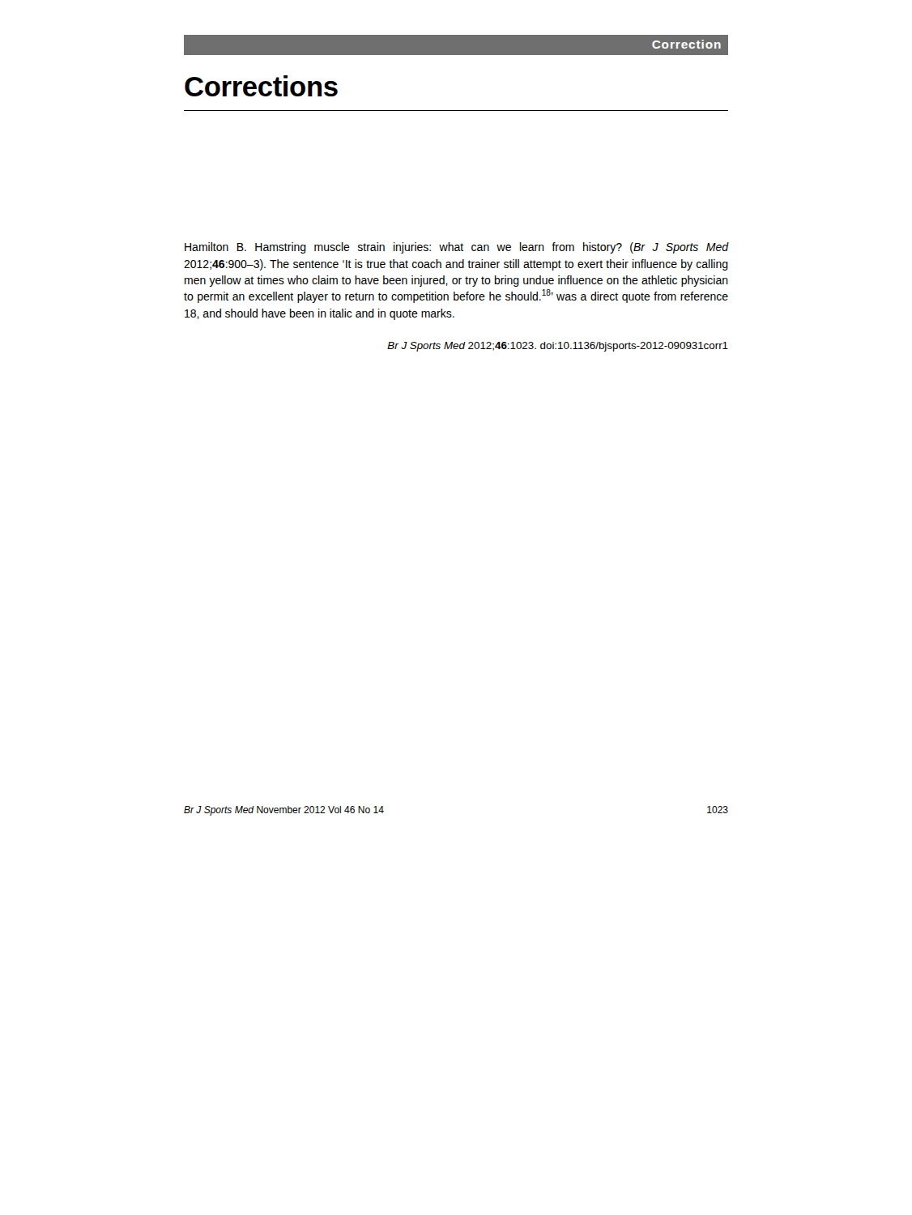Correction
Corrections
Hamilton B. Hamstring muscle strain injuries: what can we learn from history? (Br J Sports Med 2012;46:900–3). The sentence ‘It is true that coach and trainer still attempt to exert their influence by calling men yellow at times who claim to have been injured, or try to bring undue influence on the athletic physician to permit an excellent player to return to competition before he should.18’ was a direct quote from reference 18, and should have been in italic and in quote marks.
Br J Sports Med 2012;46:1023. doi:10.1136/bjsports-2012-090931corr1
Br J Sports Med November 2012 Vol 46 No 14
1023